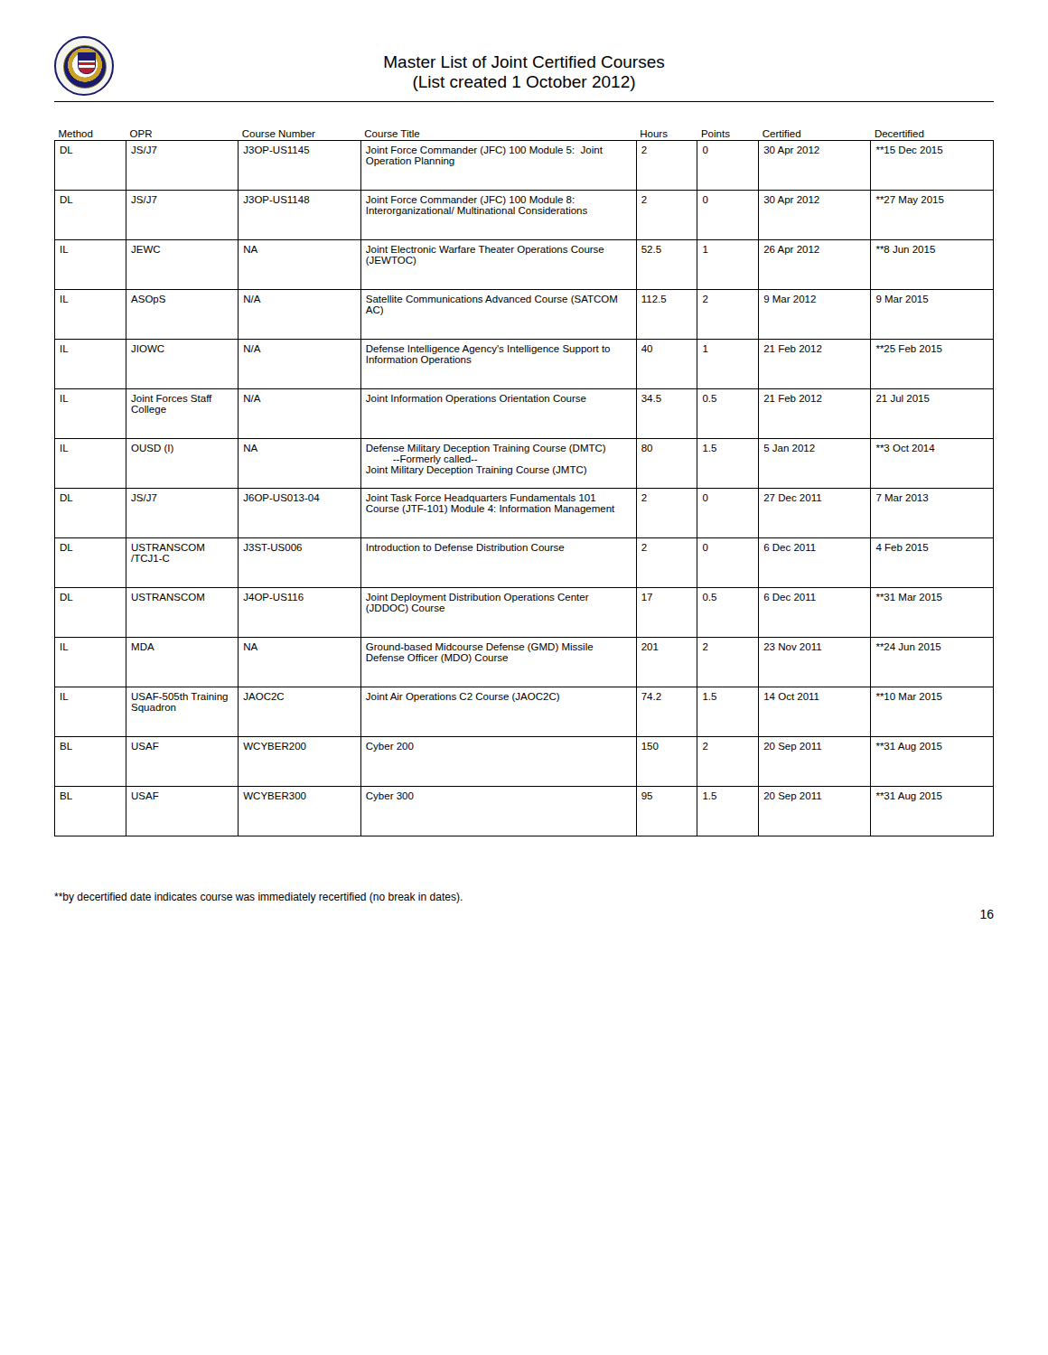Master List of Joint Certified Courses
(List created 1 October 2012)
| Method | OPR | Course Number | Course Title | Hours | Points | Certified | Decertified |
| --- | --- | --- | --- | --- | --- | --- | --- |
| DL | JS/J7 | J3OP-US1145 | Joint Force Commander (JFC) 100 Module 5: Joint Operation Planning | 2 | 0 | 30 Apr 2012 | **15 Dec 2015 |
| DL | JS/J7 | J3OP-US1148 | Joint Force Commander (JFC) 100 Module 8: Interorganizational/ Multinational Considerations | 2 | 0 | 30 Apr 2012 | **27 May 2015 |
| IL | JEWC | NA | Joint Electronic Warfare Theater Operations Course (JEWTOC) | 52.5 | 1 | 26 Apr 2012 | **8 Jun 2015 |
| IL | ASOpS | N/A | Satellite Communications Advanced Course (SATCOM AC) | 112.5 | 2 | 9 Mar 2012 | 9 Mar 2015 |
| IL | JIOWC | N/A | Defense Intelligence Agency's Intelligence Support to Information Operations | 40 | 1 | 21 Feb 2012 | **25 Feb 2015 |
| IL | Joint Forces Staff College | N/A | Joint Information Operations Orientation Course | 34.5 | 0.5 | 21 Feb 2012 | 21 Jul 2015 |
| IL | OUSD (I) | NA | Defense Military Deception Training Course (DMTC) --Formerly called-- Joint Military Deception Training Course (JMTC) | 80 | 1.5 | 5 Jan 2012 | **3 Oct 2014 |
| DL | JS/J7 | J6OP-US013-04 | Joint Task Force Headquarters Fundamentals 101 Course (JTF-101) Module 4: Information Management | 2 | 0 | 27 Dec 2011 | 7 Mar 2013 |
| DL | USTRANSCOM /TCJ1-C | J3ST-US006 | Introduction to Defense Distribution Course | 2 | 0 | 6 Dec 2011 | 4 Feb 2015 |
| DL | USTRANSCOM | J4OP-US116 | Joint Deployment Distribution Operations Center (JDDOC) Course | 17 | 0.5 | 6 Dec 2011 | **31 Mar 2015 |
| IL | MDA | NA | Ground-based Midcourse Defense (GMD) Missile Defense Officer (MDO) Course | 201 | 2 | 23 Nov 2011 | **24 Jun 2015 |
| IL | USAF-505th Training Squadron | JAOC2C | Joint Air Operations C2 Course (JAOC2C) | 74.2 | 1.5 | 14 Oct 2011 | **10 Mar 2015 |
| BL | USAF | WCYBER200 | Cyber 200 | 150 | 2 | 20 Sep 2011 | **31 Aug 2015 |
| BL | USAF | WCYBER300 | Cyber 300 | 95 | 1.5 | 20 Sep 2011 | **31 Aug 2015 |
**by decertified date indicates course was immediately recertified (no break in dates).
16